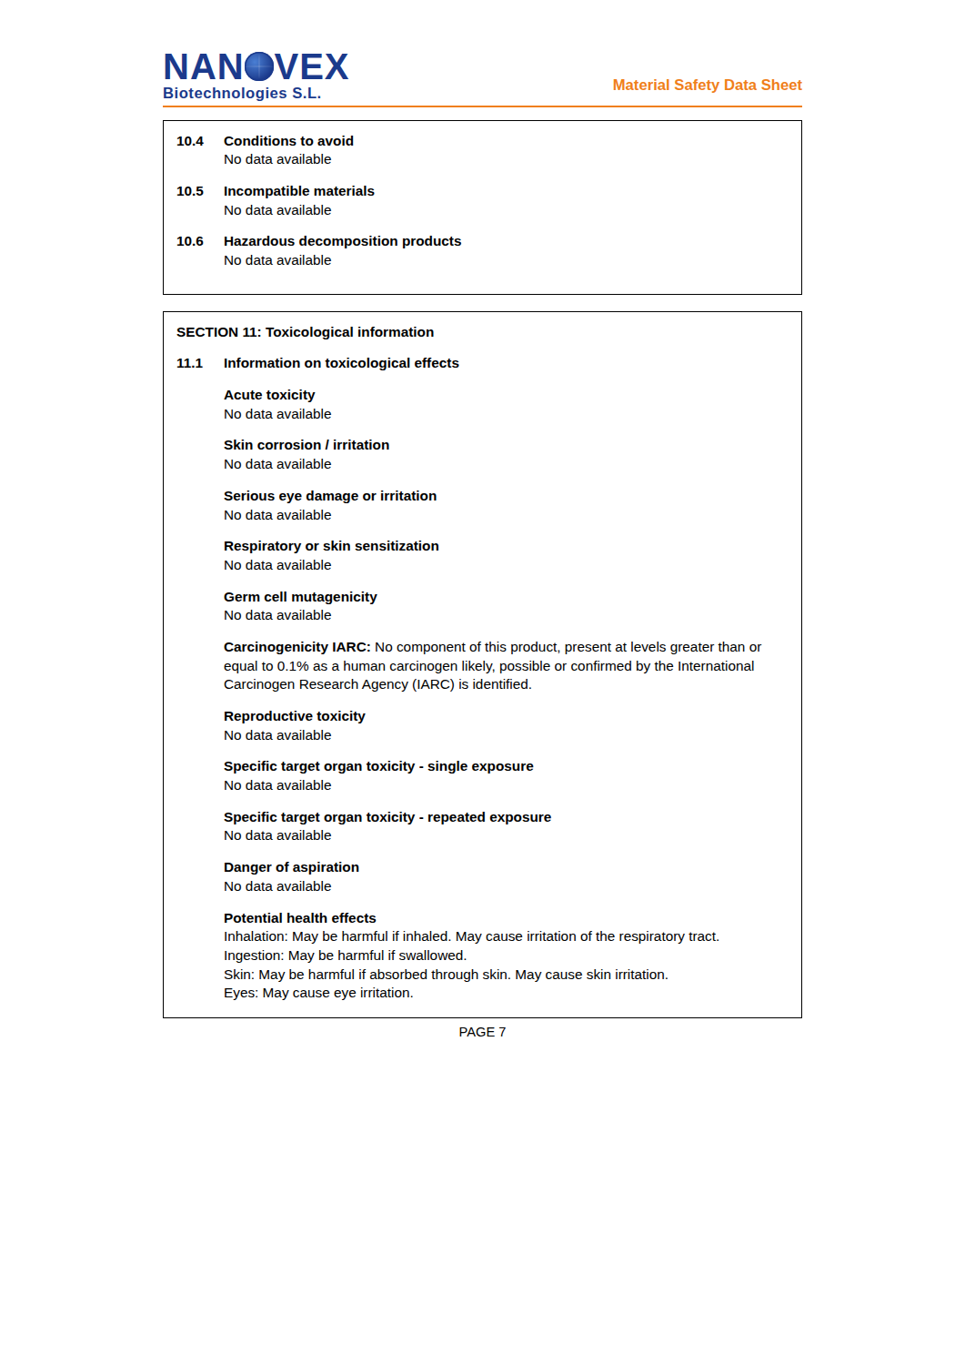NAN VEX
Biotechnologies S.L.
Material Safety Data Sheet
10.4
Conditions to avoid
No data available
10.5
Incompatible materials
No data available
10.6
Hazardous decomposition products
No data available
SECTION 11: Toxicological information
11.1
Information on toxicological effects
Acute toxicity
No data available
Skin corrosion / irritation
No data available
Serious eye damage or irritation
No data available
Respiratory or skin sensitization
No data available
Germ cell mutagenicity
No data available
Carcinogenicity IARC: No component of this product, present at levels greater than or equal to 0.1% as a human carcinogen likely, possible or confirmed by the International Carcinogen Research Agency (IARC) is identified.
Reproductive toxicity
No data available
Specific target organ toxicity - single exposure
No data available
Specific target organ toxicity - repeated exposure
No data available
Danger of aspiration
No data available
Potential health effects
Inhalation: May be harmful if inhaled. May cause irritation of the respiratory tract.
Ingestion: May be harmful if swallowed.
Skin: May be harmful if absorbed through skin. May cause skin irritation.
Eyes: May cause eye irritation.
PAGE 7